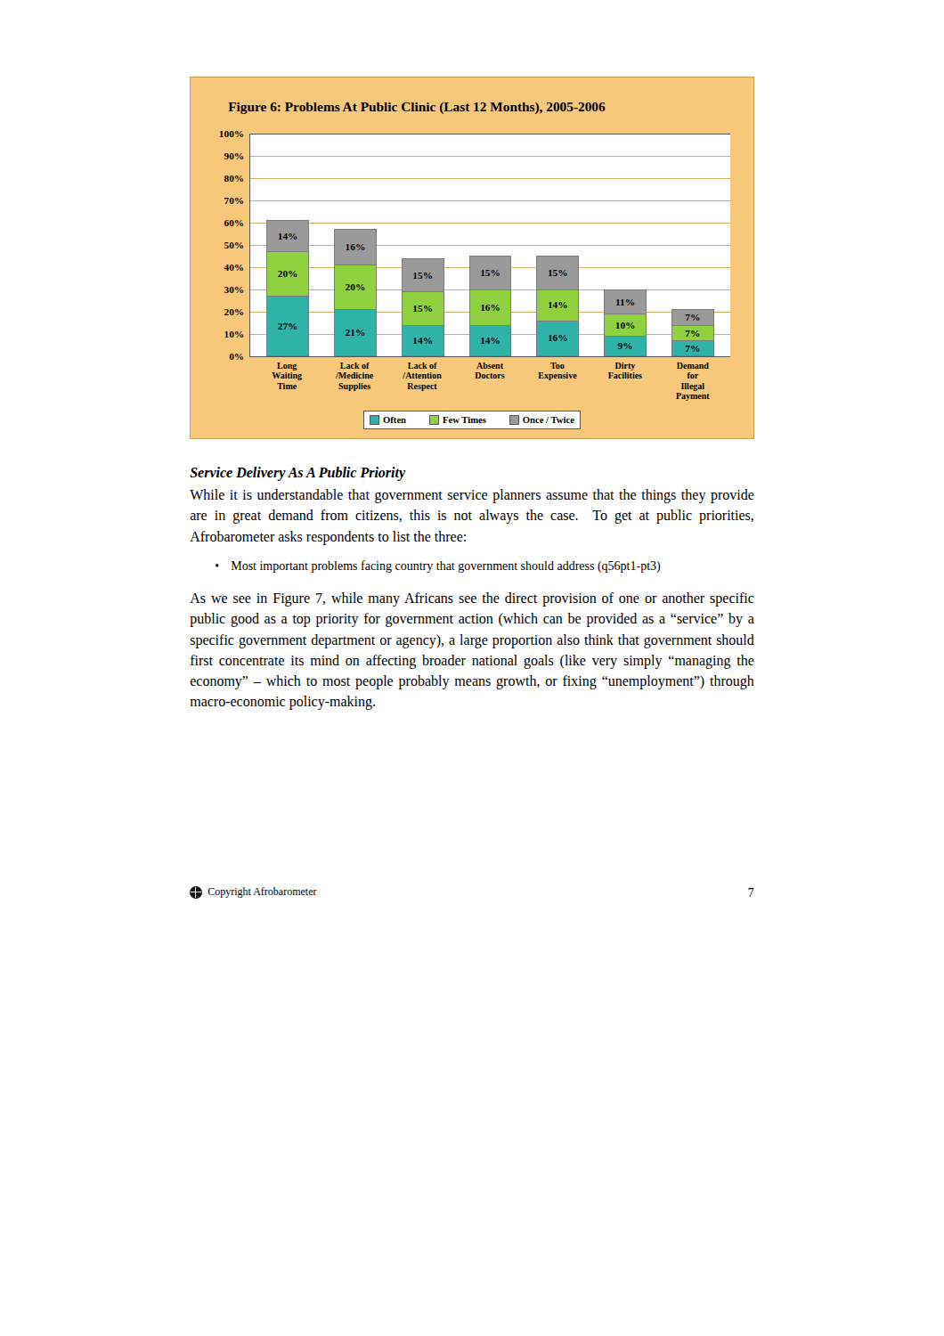Figure 6: Problems At Public Clinic (Last 12 Months), 2005-2006
100% 90% 80% 70% 60% 50% 40% 30% 20% 10% 0%
14%
20%
27%
16%
20%
21%
15%
15%
14%
15%
16%
14%
15%
14%
16%
11%
10%
9%
7%
7%
7%
Long Waiting
Time
Lack of
/Medicine
Supplies
Lack of
/Attention
Respect
Absent Doctors
Too Expensive
Dirty Facilities
Demand for
Illegal Payment
Often Few Times Once / Twice
Service Delivery As A Public Priority
While it is understandable that government service planners assume that the things they provide are in great demand from citizens, this is not always the case. To get at public priorities, Afrobarometer asks respondents to list the three:
Most important problems facing country that government should address (q56pt1-pt3)
As we see in Figure 7, while many Africans see the direct provision of one or another specific public good as a top priority for government action (which can be provided as a “service” by a specific government department or agency), a large proportion also think that government should first concentrate its mind on affecting broader national goals (like very simply “managing the economy” – which to most people probably means growth, or fixing “unemployment”) through macro-economic policy-making.
Copyright Afrobarometer
7